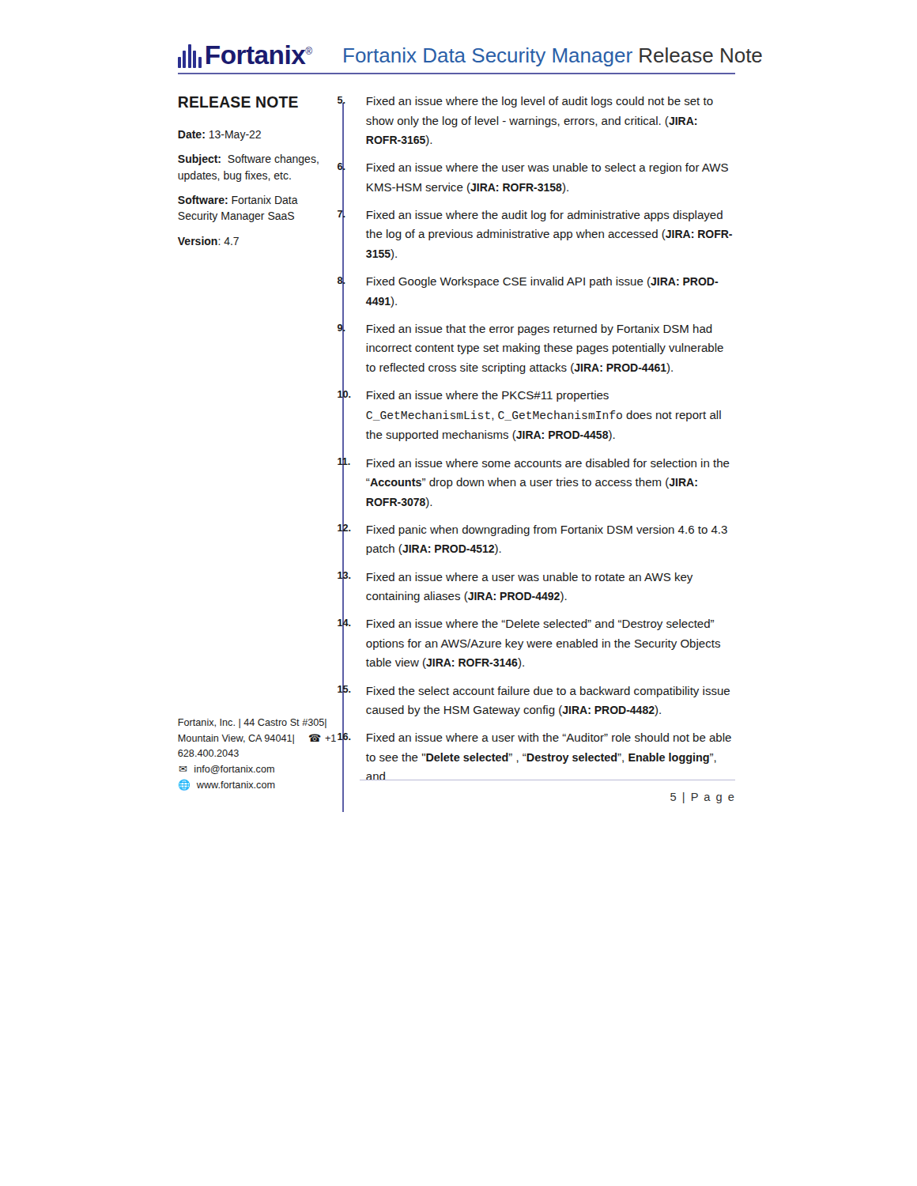Fortanix®
Fortanix Data Security Manager Release Note
RELEASE NOTE
Date: 13-May-22
Subject: Software changes, updates, bug fixes, etc.
Software: Fortanix Data Security Manager SaaS
Version: 4.7
Fixed an issue where the log level of audit logs could not be set to show only the log of level - warnings, errors, and critical. (JIRA: ROFR-3165).
Fixed an issue where the user was unable to select a region for AWS KMS-HSM service (JIRA: ROFR-3158).
Fixed an issue where the audit log for administrative apps displayed the log of a previous administrative app when accessed (JIRA: ROFR-3155).
Fixed Google Workspace CSE invalid API path issue (JIRA: PROD-4491).
Fixed an issue that the error pages returned by Fortanix DSM had incorrect content type set making these pages potentially vulnerable to reflected cross site scripting attacks (JIRA: PROD-4461).
Fixed an issue where the PKCS#11 properties C_GetMechanismList, C_GetMechanismInfo does not report all the supported mechanisms (JIRA: PROD-4458).
Fixed an issue where some accounts are disabled for selection in the “Accounts” drop down when a user tries to access them (JIRA: ROFR-3078).
Fixed panic when downgrading from Fortanix DSM version 4.6 to 4.3 patch (JIRA: PROD-4512).
Fixed an issue where a user was unable to rotate an AWS key containing aliases (JIRA: PROD-4492).
Fixed an issue where the “Delete selected” and “Destroy selected” options for an AWS/Azure key were enabled in the Security Objects table view (JIRA: ROFR-3146).
Fixed the select account failure due to a backward compatibility issue caused by the HSM Gateway config (JIRA: PROD-4482).
Fixed an issue where a user with the “Auditor” role should not be able to see the "Delete selected” , “Destroy selected”, Enable logging”, and
Fortanix, Inc. | 44 Castro St #305| Mountain View, CA 94041| ☎ +1 628.400.2043
✉ info@fortanix.com
🌐 www.fortanix.com
5 | P a g e